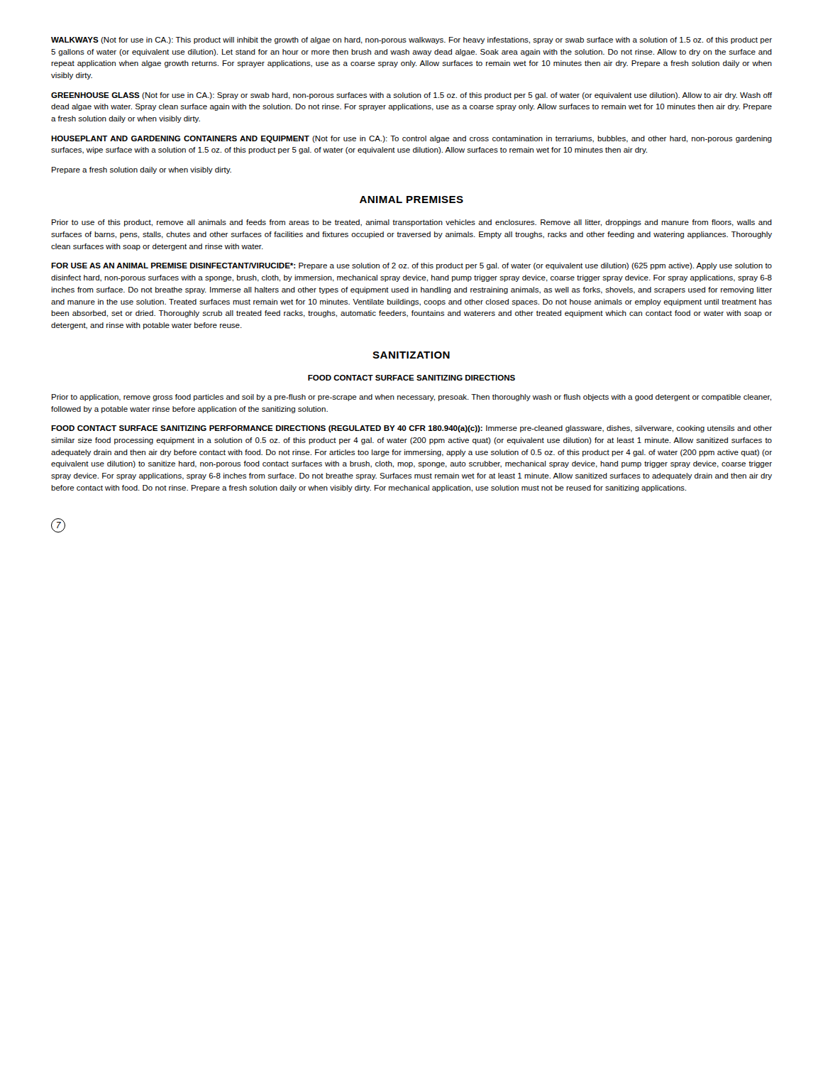WALKWAYS (Not for use in CA.): This product will inhibit the growth of algae on hard, non-porous walkways. For heavy infestations, spray or swab surface with a solution of 1.5 oz. of this product per 5 gallons of water (or equivalent use dilution). Let stand for an hour or more then brush and wash away dead algae. Soak area again with the solution. Do not rinse. Allow to dry on the surface and repeat application when algae growth returns. For sprayer applications, use as a coarse spray only. Allow surfaces to remain wet for 10 minutes then air dry. Prepare a fresh solution daily or when visibly dirty.
GREENHOUSE GLASS (Not for use in CA.): Spray or swab hard, non-porous surfaces with a solution of 1.5 oz. of this product per 5 gal. of water (or equivalent use dilution). Allow to air dry. Wash off dead algae with water. Spray clean surface again with the solution. Do not rinse. For sprayer applications, use as a coarse spray only. Allow surfaces to remain wet for 10 minutes then air dry. Prepare a fresh solution daily or when visibly dirty.
HOUSEPLANT AND GARDENING CONTAINERS AND EQUIPMENT (Not for use in CA.): To control algae and cross contamination in terrariums, bubbles, and other hard, non-porous gardening surfaces, wipe surface with a solution of 1.5 oz. of this product per 5 gal. of water (or equivalent use dilution). Allow surfaces to remain wet for 10 minutes then air dry.
Prepare a fresh solution daily or when visibly dirty.
ANIMAL PREMISES
Prior to use of this product, remove all animals and feeds from areas to be treated, animal transportation vehicles and enclosures. Remove all litter, droppings and manure from floors, walls and surfaces of barns, pens, stalls, chutes and other surfaces of facilities and fixtures occupied or traversed by animals. Empty all troughs, racks and other feeding and watering appliances. Thoroughly clean surfaces with soap or detergent and rinse with water.
FOR USE AS AN ANIMAL PREMISE DISINFECTANT/VIRUCIDE*: Prepare a use solution of 2 oz. of this product per 5 gal. of water (or equivalent use dilution) (625 ppm active). Apply use solution to disinfect hard, non-porous surfaces with a sponge, brush, cloth, by immersion, mechanical spray device, hand pump trigger spray device, coarse trigger spray device. For spray applications, spray 6-8 inches from surface. Do not breathe spray. Immerse all halters and other types of equipment used in handling and restraining animals, as well as forks, shovels, and scrapers used for removing litter and manure in the use solution. Treated surfaces must remain wet for 10 minutes. Ventilate buildings, coops and other closed spaces. Do not house animals or employ equipment until treatment has been absorbed, set or dried. Thoroughly scrub all treated feed racks, troughs, automatic feeders, fountains and waterers and other treated equipment which can contact food or water with soap or detergent, and rinse with potable water before reuse.
SANITIZATION
FOOD CONTACT SURFACE SANITIZING DIRECTIONS
Prior to application, remove gross food particles and soil by a pre-flush or pre-scrape and when necessary, presoak. Then thoroughly wash or flush objects with a good detergent or compatible cleaner, followed by a potable water rinse before application of the sanitizing solution.
FOOD CONTACT SURFACE SANITIZING PERFORMANCE DIRECTIONS (REGULATED BY 40 CFR 180.940(a)(c)): Immerse pre-cleaned glassware, dishes, silverware, cooking utensils and other similar size food processing equipment in a solution of 0.5 oz. of this product per 4 gal. of water (200 ppm active quat) (or equivalent use dilution) for at least 1 minute. Allow sanitized surfaces to adequately drain and then air dry before contact with food. Do not rinse. For articles too large for immersing, apply a use solution of 0.5 oz. of this product per 4 gal. of water (200 ppm active quat) (or equivalent use dilution) to sanitize hard, non-porous food contact surfaces with a brush, cloth, mop, sponge, auto scrubber, mechanical spray device, hand pump trigger spray device, coarse trigger spray device. For spray applications, spray 6-8 inches from surface. Do not breathe spray. Surfaces must remain wet for at least 1 minute. Allow sanitized surfaces to adequately drain and then air dry before contact with food. Do not rinse. Prepare a fresh solution daily or when visibly dirty. For mechanical application, use solution must not be reused for sanitizing applications.
7